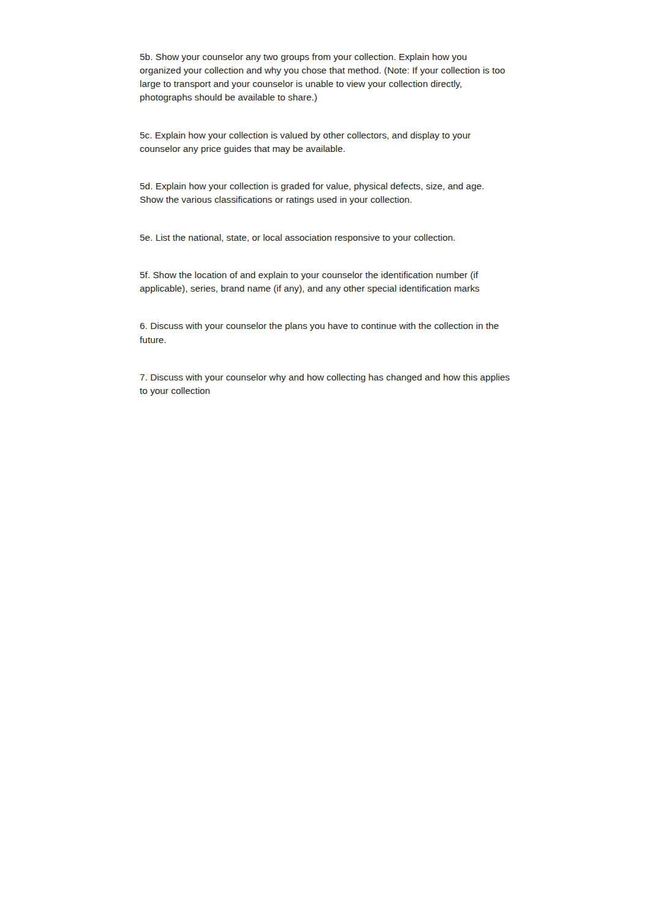5b. Show your counselor any two groups from your collection. Explain how you organized your collection and why you chose that method. (Note: If your collection is too large to transport and your counselor is unable to view your collection directly, photographs should be available to share.)
5c. Explain how your collection is valued by other collectors, and display to your counselor any price guides that may be available.
5d. Explain how your collection is graded for value, physical defects, size, and age. Show the various classifications or ratings used in your collection.
5e. List the national, state, or local association responsive to your collection.
5f. Show the location of and explain to your counselor the identification number (if applicable), series, brand name (if any), and any other special identification marks
6. Discuss with your counselor the plans you have to continue with the collection in the future.
7. Discuss with your counselor why and how collecting has changed and how this applies to your collection